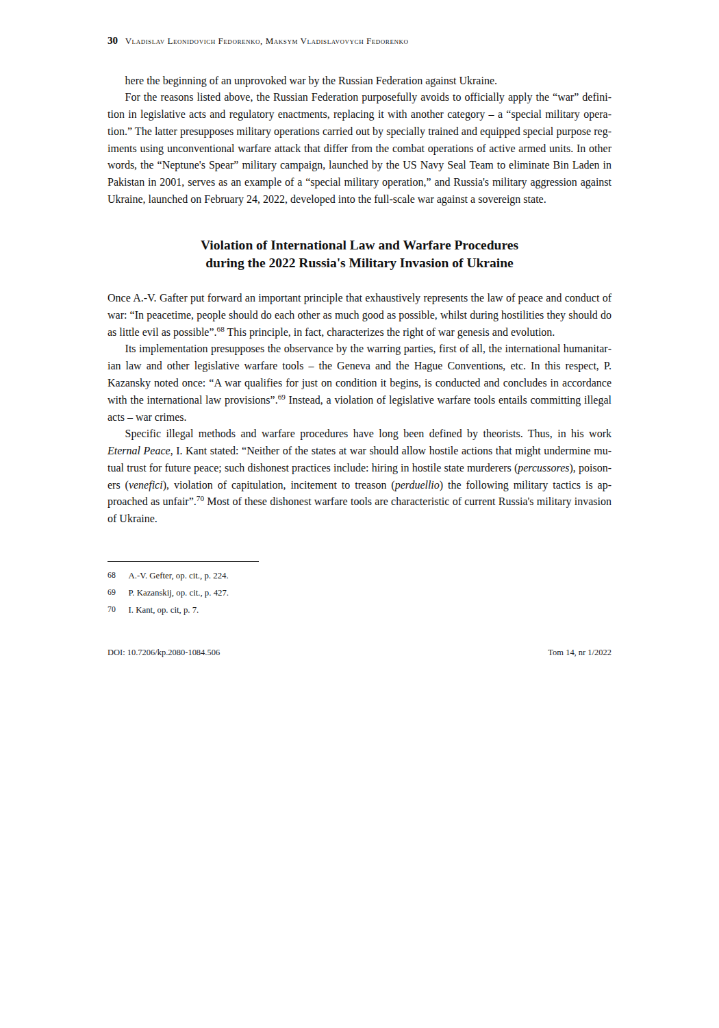30 Vladislav Leonidovich Fedorenko, Maksym Vladislavovych Fedorenko
here the beginning of an unprovoked war by the Russian Federation against Ukraine.
For the reasons listed above, the Russian Federation purposefully avoids to officially apply the “war” definition in legislative acts and regulatory enactments, replacing it with another category – a “special military operation.” The latter presupposes military operations carried out by specially trained and equipped special purpose regiments using unconventional warfare attack that differ from the combat operations of active armed units. In other words, the “Neptune's Spear” military campaign, launched by the US Navy Seal Team to eliminate Bin Laden in Pakistan in 2001, serves as an example of a “special military operation,” and Russia's military aggression against Ukraine, launched on February 24, 2022, developed into the full-scale war against a sovereign state.
Violation of International Law and Warfare Procedures
during the 2022 Russia's Military Invasion of Ukraine
Once A.-V. Gafter put forward an important principle that exhaustively represents the law of peace and conduct of war: “In peacetime, people should do each other as much good as possible, whilst during hostilities they should do as little evil as possible”.68 This principle, in fact, characterizes the right of war genesis and evolution.
Its implementation presupposes the observance by the warring parties, first of all, the international humanitarian law and other legislative warfare tools – the Geneva and the Hague Conventions, etc. In this respect, P. Kazansky noted once: “A war qualifies for just on condition it begins, is conducted and concludes in accordance with the international law provisions”.69 Instead, a violation of legislative warfare tools entails committing illegal acts – war crimes.
Specific illegal methods and warfare procedures have long been defined by theorists. Thus, in his work Eternal Peace, I. Kant stated: “Neither of the states at war should allow hostile actions that might undermine mutual trust for future peace; such dishonest practices include: hiring in hostile state murderers (percussores), poisoners (venefici), violation of capitulation, incitement to treason (perduellio) the following military tactics is approached as unfair”.70 Most of these dishonest warfare tools are characteristic of current Russia's military invasion of Ukraine.
68 A.-V. Gefter, op. cit., p. 224.
69 P. Kazanskij, op. cit., p. 427.
70 I. Kant, op. cit, p. 7.
DOI: 10.7206/kp.2080-1084.506 Tom 14, nr 1/2022